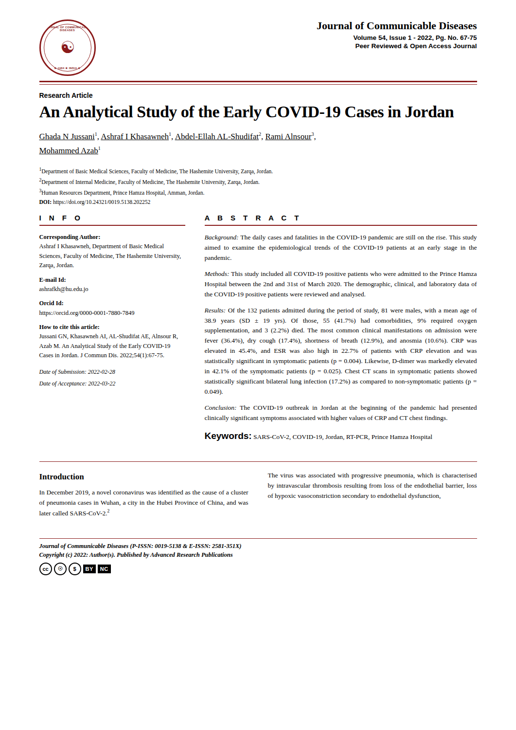JOURNAL OF COMMUNICABLE DISEASES
☯
★ 1984 ★ INDIA ★
Journal of Communicable Diseases
Volume 54, Issue 1 - 2022, Pg. No. 67-75
Peer Reviewed & Open Access Journal
Research Article
An Analytical Study of the Early COVID-19 Cases in Jordan
Ghada N Jussani1, Ashraf I Khasawneh1, Abdel-Ellah AL-Shudifat2, Rami Alnsour3,
Mohammed Azab1
1Department of Basic Medical Sciences, Faculty of Medicine, The Hashemite University, Zarqa, Jordan.
2Department of Internal Medicine, Faculty of Medicine, The Hashemite University, Zarqa, Jordan.
3Human Resources Department, Prince Hamza Hospital, Amman, Jordan.
DOI: https://doi.org/10.24321/0019.5138.202252
I N F O
Corresponding Author:
Ashraf I Khasawneh, Department of Basic Medical Sciences, Faculty of Medicine, The Hashemite University, Zarqa, Jordan.
E-mail Id:
ashrafkh@hu.edu.jo
Orcid Id:
https://orcid.org/0000-0001-7880-7849
How to cite this article:
Jussani GN, Khasawneh AI, AL-Shudifat AE, Alnsour R, Azab M. An Analytical Study of the Early COVID-19 Cases in Jordan. J Commun Dis. 2022;54(1):67-75.
Date of Submission: 2022-02-28
Date of Acceptance: 2022-03-22
A B S T R A C T
Background: The daily cases and fatalities in the COVID-19 pandemic are still on the rise. This study aimed to examine the epidemiological trends of the COVID-19 patients at an early stage in the pandemic.
Methods: This study included all COVID-19 positive patients who were admitted to the Prince Hamza Hospital between the 2nd and 31st of March 2020. The demographic, clinical, and laboratory data of the COVID-19 positive patients were reviewed and analysed.
Results: Of the 132 patients admitted during the period of study, 81 were males, with a mean age of 38.9 years (SD ± 19 yrs). Of those, 55 (41.7%) had comorbidities, 9% required oxygen supplementation, and 3 (2.2%) died. The most common clinical manifestations on admission were fever (36.4%), dry cough (17.4%), shortness of breath (12.9%), and anosmia (10.6%). CRP was elevated in 45.4%, and ESR was also high in 22.7% of patients with CRP elevation and was statistically significant in symptomatic patients (p = 0.004). Likewise, D-dimer was markedly elevated in 42.1% of the symptomatic patients (p = 0.025). Chest CT scans in symptomatic patients showed statistically significant bilateral lung infection (17.2%) as compared to non-symptomatic patients (p = 0.049).
Conclusion: The COVID-19 outbreak in Jordan at the beginning of the pandemic had presented clinically significant symptoms associated with higher values of CRP and CT chest findings.
Keywords: SARS-CoV-2, COVID-19, Jordan, RT-PCR, Prince Hamza Hospital
Introduction
In December 2019, a novel coronavirus was identified as the cause of a cluster of pneumonia cases in Wuhan, a city in the Hubei Province of China, and was later called SARS-CoV-2.2
The virus was associated with progressive pneumonia, which is characterised by intravascular thrombosis resulting from loss of the endothelial barrier, loss of hypoxic vasoconstriction secondary to endothelial dysfunction,
Journal of Communicable Diseases (P-ISSN: 0019-5138 & E-ISSN: 2581-351X)
Copyright (c) 2022: Author(s). Published by Advanced Research Publications
cc ☉ $ BY NC